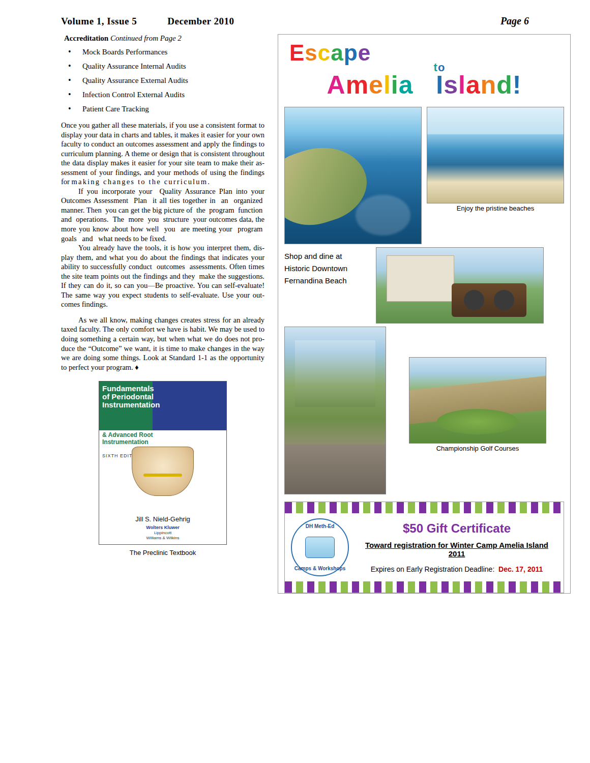Volume 1, Issue 5
December 2010
Page 6
Accreditation Continued from Page 2
Mock Boards Performances
Quality Assurance Internal Audits
Quality Assurance External Audits
Infection Control External Audits
Patient Care Tracking
Once you gather all these materials, if you use a consistent format to display your data in charts and tables, it makes it easier for your own faculty to conduct an outcomes assessment and apply the findings to curriculum planning. A theme or design that is consistent throughout the data display makes it easier for your site team to make their assessment of your findings, and your methods of using the findings for making changes to the curriculum.
If you incorporate your Quality Assurance Plan into your Outcomes Assessment Plan it all ties together in an organized manner. Then you can get the big picture of the program function and operations. The more you structure your outcomes data, the more you know about how well you are meeting your program goals and what needs to be fixed.
You already have the tools, it is how you interpret them, display them, and what you do about the findings that indicates your ability to successfully conduct outcomes assessments. Often times the site team points out the findings and they make the suggestions. If they can do it, so can you—Be proactive. You can self-evaluate! The same way you expect students to self-evaluate. Use your outcomes findings.
As we all know, making changes creates stress for an already taxed faculty. The only comfort we have is habit. We may be used to doing something a certain way, but when what we do does not produce the “Outcome” we want, it is time to make changes in the way we are doing some things. Look at Standard 1-1 as the opportunity to perfect your program. ♦
Fundamentals
of Periodontal
Instrumentation
& Advanced Root
Instrumentation
SIXTH EDITION
Jill S. Nield-Gehrig
Wolters Kluwer
Lippincott
Williams & Wilkins
The Preclinic Textbook
Escape
to
Amelia Island!
Enjoy the pristine beaches
Shop and dine at
Historic Downtown
Fernandina Beach
Championship Golf Courses
DH Meth-Ed
Camps & Workshops
$50 Gift Certificate
Toward registration for Winter Camp Amelia Island 2011
Expires on Early Registration Deadline: Dec. 17, 2011